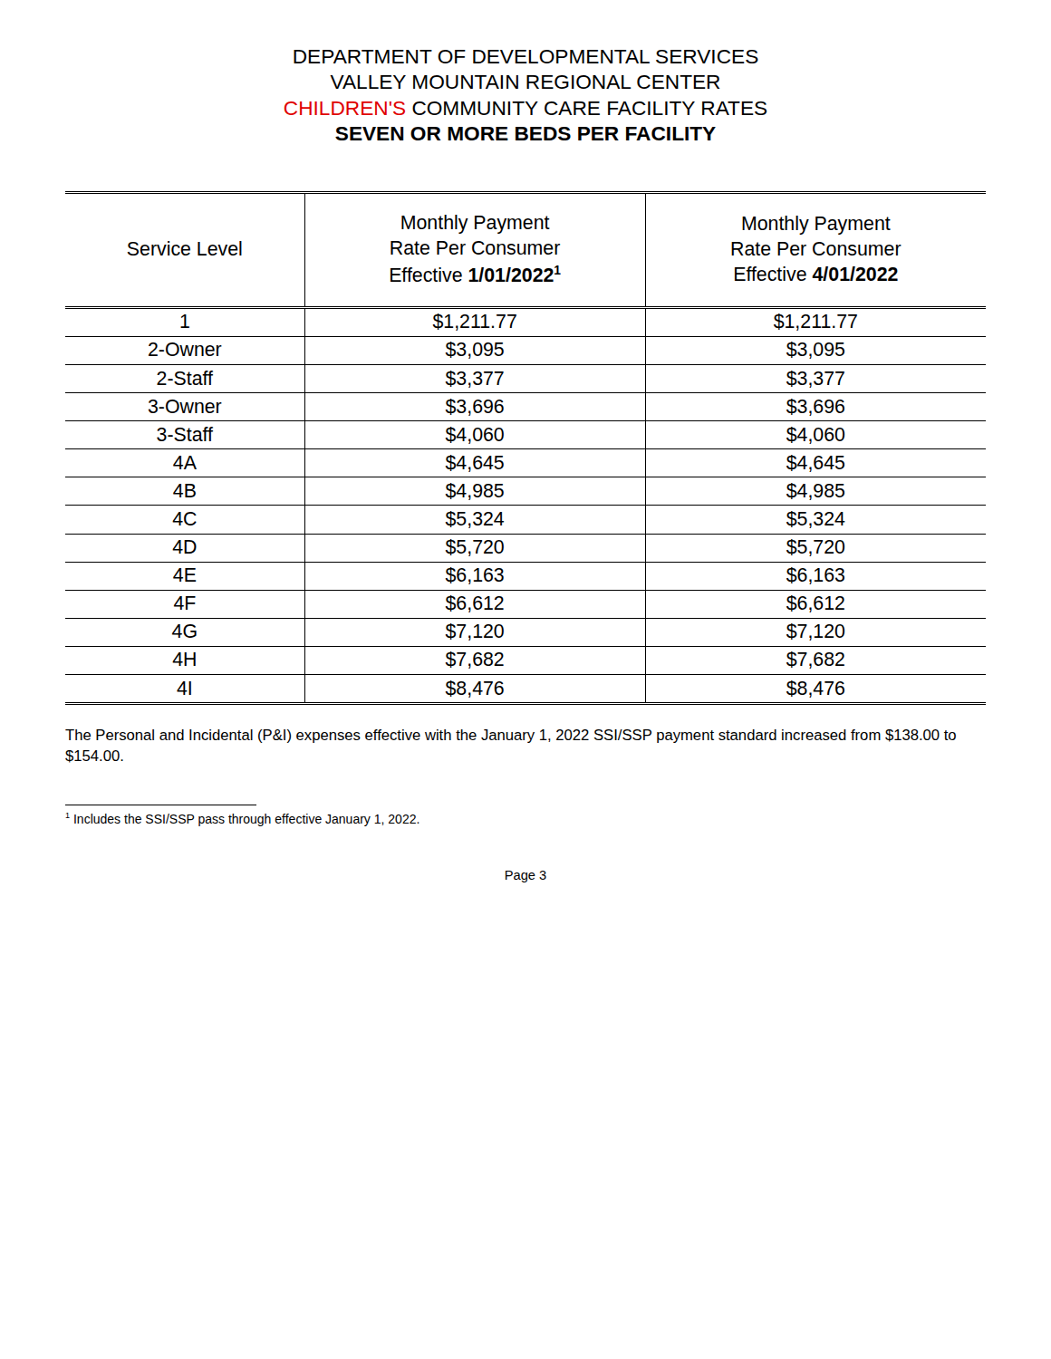DEPARTMENT OF DEVELOPMENTAL SERVICES
VALLEY MOUNTAIN REGIONAL CENTER
CHILDREN'S COMMUNITY CARE FACILITY RATES
SEVEN OR MORE BEDS PER FACILITY
| Service Level | Monthly Payment Rate Per Consumer Effective 1/01/2022 1 | Monthly Payment Rate Per Consumer Effective 4/01/2022 |
| --- | --- | --- |
| 1 | $1,211.77 | $1,211.77 |
| 2-Owner | $3,095 | $3,095 |
| 2-Staff | $3,377 | $3,377 |
| 3-Owner | $3,696 | $3,696 |
| 3-Staff | $4,060 | $4,060 |
| 4A | $4,645 | $4,645 |
| 4B | $4,985 | $4,985 |
| 4C | $5,324 | $5,324 |
| 4D | $5,720 | $5,720 |
| 4E | $6,163 | $6,163 |
| 4F | $6,612 | $6,612 |
| 4G | $7,120 | $7,120 |
| 4H | $7,682 | $7,682 |
| 4I | $8,476 | $8,476 |
The Personal and Incidental (P&I) expenses effective with the January 1, 2022 SSI/SSP payment standard increased from $138.00 to $154.00.
1 Includes the SSI/SSP pass through effective January 1, 2022.
Page 3